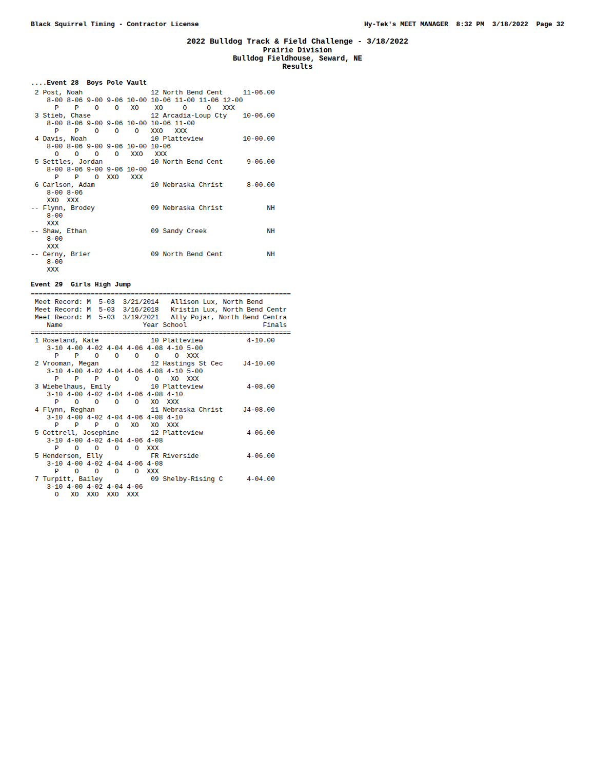Black Squirrel Timing - Contractor License Hy-Tek's MEET MANAGER 8:32 PM 3/18/2022 Page 32
2022 Bulldog Track & Field Challenge - 3/18/2022
Prairie Division
Bulldog Fieldhouse, Seward, NE
Results
....Event 28 Boys Pole Vault
 2 Post, Noah                 12 North Bend Cent     11-06.00
    8-00 8-06 9-00 9-06 10-00 10-06 11-00 11-06 12-00
      P    P    O    O   XO    XO     O     O   XXX
 3 Stieb, Chase               12 Arcadia-Loup Cty    10-06.00
    8-00 8-06 9-00 9-06 10-00 10-06 11-00
      P    P    O    O    O   XXO   XXX
 4 Davis, Noah                10 Platteview          10-00.00
    8-00 8-06 9-00 9-06 10-00 10-06
      O    O    O    O   XXO   XXX
 5 Settles, Jordan            10 North Bend Cent      9-06.00
    8-00 8-06 9-00 9-06 10-00
      P    P    O  XXO   XXX
 6 Carlson, Adam              10 Nebraska Christ      8-00.00
    8-00 8-06
    XXO  XXX
-- Flynn, Brodey              09 Nebraska Christ           NH
    8-00
    XXX
-- Shaw, Ethan                09 Sandy Creek               NH
    8-00
    XXX
-- Cerny, Brier               09 North Bend Cent           NH
    8-00
    XXX
Event 29 Girls High Jump
=================================================================
 Meet Record: M  5-03  3/21/2014   Allison Lux, North Bend
 Meet Record: M  5-03  3/16/2018   Kristin Lux, North Bend Centr
 Meet Record: M  5-03  3/19/2021   Ally Pojar, North Bend Centra
    Name                    Year School                   Finals
=================================================================
 1 Roseland, Kate             10 Platteview           4-10.00
    3-10 4-00 4-02 4-04 4-06 4-08 4-10 5-00
      P    P    O    O    O    O    O  XXX
 2 Vrooman, Megan             12 Hastings St Cec     J4-10.00
    3-10 4-00 4-02 4-04 4-06 4-08 4-10 5-00
      P    P    P    O    O    O   XO  XXX
 3 Wiebelhaus, Emily          10 Platteview           4-08.00
    3-10 4-00 4-02 4-04 4-06 4-08 4-10
      P    O    O    O    O   XO  XXX
 4 Flynn, Reghan              11 Nebraska Christ     J4-08.00
    3-10 4-00 4-02 4-04 4-06 4-08 4-10
      P    P    P    O   XO   XO  XXX
 5 Cottrell, Josephine        12 Platteview           4-06.00
    3-10 4-00 4-02 4-04 4-06 4-08
      P    O    O    O    O  XXX
 5 Henderson, Elly            FR Riverside            4-06.00
    3-10 4-00 4-02 4-04 4-06 4-08
      P    O    O    O    O  XXX
 7 Turpitt, Bailey            09 Shelby-Rising C      4-04.00
    3-10 4-00 4-02 4-04 4-06
      O   XO  XXO  XXO  XXX